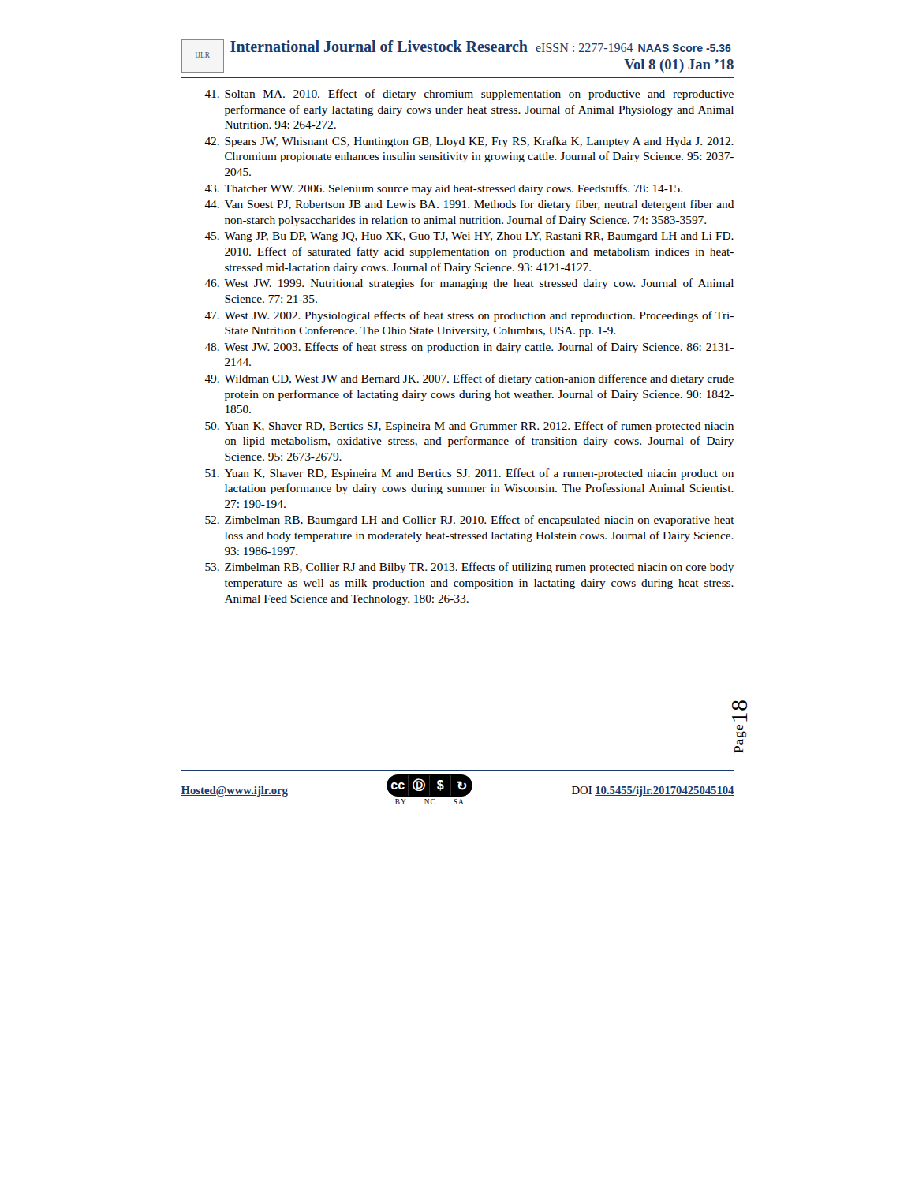IJLR
International Journal of Livestock Research eISSN : 2277-1964 NAAS Score -5.36 Vol 8 (01) Jan ’18
Soltan MA. 2010. Effect of dietary chromium supplementation on productive and reproductive performance of early lactating dairy cows under heat stress. Journal of Animal Physiology and Animal Nutrition. 94: 264-272.
Spears JW, Whisnant CS, Huntington GB, Lloyd KE, Fry RS, Krafka K, Lamptey A and Hyda J. 2012. Chromium propionate enhances insulin sensitivity in growing cattle. Journal of Dairy Science. 95: 2037-2045.
Thatcher WW. 2006. Selenium source may aid heat-stressed dairy cows. Feedstuffs. 78: 14-15.
Van Soest PJ, Robertson JB and Lewis BA. 1991. Methods for dietary fiber, neutral detergent fiber and non-starch polysaccharides in relation to animal nutrition. Journal of Dairy Science. 74: 3583-3597.
Wang JP, Bu DP, Wang JQ, Huo XK, Guo TJ, Wei HY, Zhou LY, Rastani RR, Baumgard LH and Li FD. 2010. Effect of saturated fatty acid supplementation on production and metabolism indices in heat-stressed mid-lactation dairy cows. Journal of Dairy Science. 93: 4121-4127.
West JW. 1999. Nutritional strategies for managing the heat stressed dairy cow. Journal of Animal Science. 77: 21-35.
West JW. 2002. Physiological effects of heat stress on production and reproduction. Proceedings of Tri-State Nutrition Conference. The Ohio State University, Columbus, USA. pp. 1-9.
West JW. 2003. Effects of heat stress on production in dairy cattle. Journal of Dairy Science. 86: 2131-2144.
Wildman CD, West JW and Bernard JK. 2007. Effect of dietary cation-anion difference and dietary crude protein on performance of lactating dairy cows during hot weather. Journal of Dairy Science. 90: 1842-1850.
Yuan K, Shaver RD, Bertics SJ, Espineira M and Grummer RR. 2012. Effect of rumen-protected niacin on lipid metabolism, oxidative stress, and performance of transition dairy cows. Journal of Dairy Science. 95: 2673-2679.
Yuan K, Shaver RD, Espineira M and Bertics SJ. 2011. Effect of a rumen-protected niacin product on lactation performance by dairy cows during summer in Wisconsin. The Professional Animal Scientist. 27: 190-194.
Zimbelman RB, Baumgard LH and Collier RJ. 2010. Effect of encapsulated niacin on evaporative heat loss and body temperature in moderately heat-stressed lactating Holstein cows. Journal of Dairy Science. 93: 1986-1997.
Zimbelman RB, Collier RJ and Bilby TR. 2013. Effects of utilizing rumen protected niacin on core body temperature as well as milk production and composition in lactating dairy cows during heat stress. Animal Feed Science and Technology. 180: 26-33.
Page18
Hosted@www.ijlr.org
cc
Ⓓ
$
↻
BY NC SA
DOI 10.5455/ijlr.20170425045104